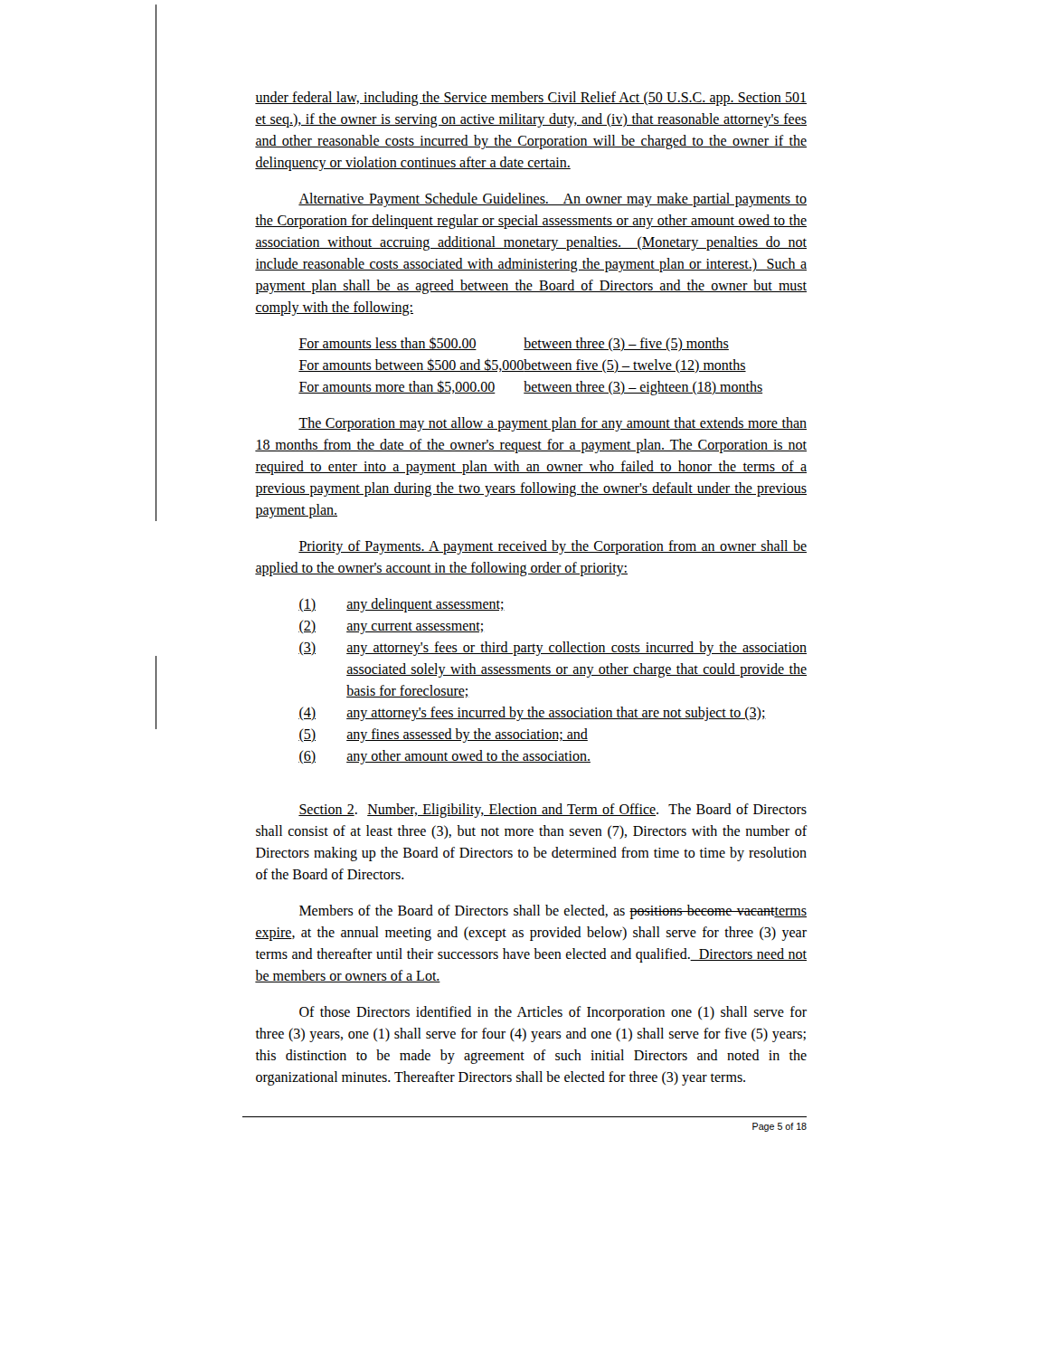under federal law, including the Service members Civil Relief Act (50 U.S.C. app. Section 501 et seq.), if the owner is serving on active military duty, and (iv) that reasonable attorney's fees and other reasonable costs incurred by the Corporation will be charged to the owner if the delinquency or violation continues after a date certain.
Alternative Payment Schedule Guidelines. An owner may make partial payments to the Corporation for delinquent regular or special assessments or any other amount owed to the association without accruing additional monetary penalties. (Monetary penalties do not include reasonable costs associated with administering the payment plan or interest.) Such a payment plan shall be as agreed between the Board of Directors and the owner but must comply with the following:
| For amounts less than $500.00 | between three (3) – five (5) months |
| For amounts between $500 and $5,000 | between five (5) – twelve (12) months |
| For amounts more than $5,000.00 | between three (3) – eighteen (18) months |
The Corporation may not allow a payment plan for any amount that extends more than 18 months from the date of the owner's request for a payment plan. The Corporation is not required to enter into a payment plan with an owner who failed to honor the terms of a previous payment plan during the two years following the owner's default under the previous payment plan.
Priority of Payments. A payment received by the Corporation from an owner shall be applied to the owner's account in the following order of priority:
(1) any delinquent assessment;
(2) any current assessment;
(3) any attorney's fees or third party collection costs incurred by the association associated solely with assessments or any other charge that could provide the basis for foreclosure;
(4) any attorney's fees incurred by the association that are not subject to (3);
(5) any fines assessed by the association; and
(6) any other amount owed to the association.
Section 2. Number, Eligibility, Election and Term of Office. The Board of Directors shall consist of at least three (3), but not more than seven (7), Directors with the number of Directors making up the Board of Directors to be determined from time to time by resolution of the Board of Directors.
Members of the Board of Directors shall be elected, as positions become vacant terms expire, at the annual meeting and (except as provided below) shall serve for three (3) year terms and thereafter until their successors have been elected and qualified. Directors need not be members or owners of a Lot.
Of those Directors identified in the Articles of Incorporation one (1) shall serve for three (3) years, one (1) shall serve for four (4) years and one (1) shall serve for five (5) years; this distinction to be made by agreement of such initial Directors and noted in the organizational minutes. Thereafter Directors shall be elected for three (3) year terms.
Page 5 of 18